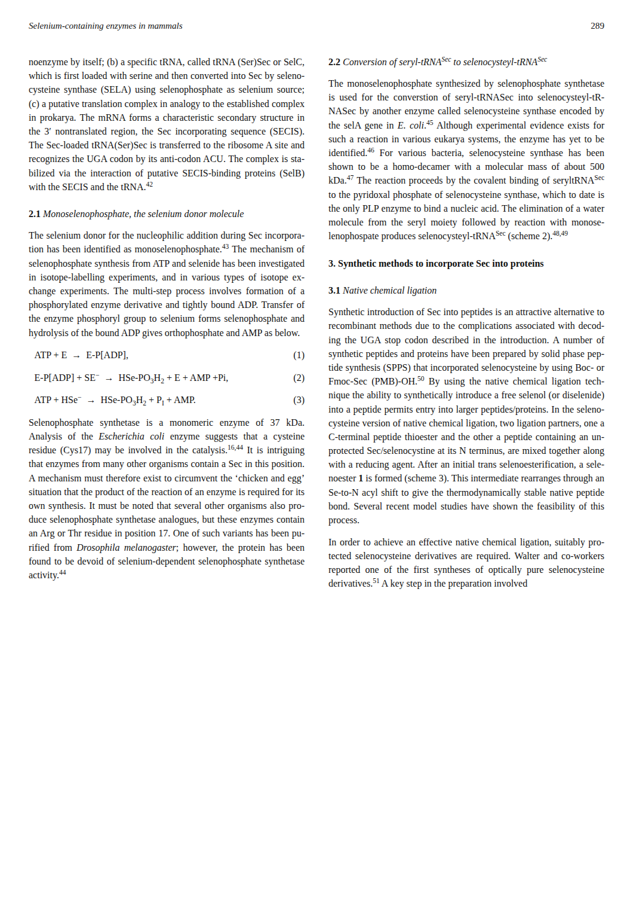Selenium-containing enzymes in mammals 289
noenzyme by itself; (b) a specific tRNA, called tRNA (Ser)Sec or SelC, which is first loaded with serine and then converted into Sec by selenocysteine synthase (SELA) using selenophosphate as selenium source; (c) a putative translation complex in analogy to the established complex in prokarya. The mRNA forms a characteristic secondary structure in the 3′ nontranslated region, the Sec incorporating sequence (SECIS). The Sec-loaded tRNA(Ser)Sec is transferred to the ribosome A site and recognizes the UGA codon by its anti-codon ACU. The complex is stabilized via the interaction of putative SECIS-binding proteins (SelB) with the SECIS and the tRNA.42
2.1 Monoselenophosphate, the selenium donor molecule
The selenium donor for the nucleophilic addition during Sec incorporation has been identified as monoselenophosphate.43 The mechanism of selenophosphate synthesis from ATP and selenide has been investigated in isotope-labelling experiments, and in various types of isotope exchange experiments. The multi-step process involves formation of a phosphorylated enzyme derivative and tightly bound ADP. Transfer of the enzyme phosphoryl group to selenium forms selenophosphate and hydrolysis of the bound ADP gives orthophosphate and AMP as below.
ATP + E → E-P[ADP], (1)
E-P[ADP] + SE− → HSe-PO3 H2 + E + AMP +Pi, (2)
ATP + HSe− → HSe-PO3 H2 + PI + AMP. (3)
Selenophosphate synthetase is a monomeric enzyme of 37 kDa. Analysis of the Escherichia coli enzyme suggests that a cysteine residue (Cys17) may be involved in the catalysis.16,44 It is intriguing that enzymes from many other organisms contain a Sec in this position. A mechanism must therefore exist to circumvent the ‘chicken and egg’ situation that the product of the reaction of an enzyme is required for its own synthesis. It must be noted that several other organisms also produce selenophosphate synthetase analogues, but these enzymes contain an Arg or Thr residue in position 17. One of such variants has been purified from Drosophila melanogaster; however, the protein has been found to be devoid of selenium-dependent selenophosphate synthetase activity.44
2.2 Conversion of seryl-tRNASec to selenocysteyl-tRNASec
The monoselenophosphate synthesized by selenophosphate synthetase is used for the converstion of seryl-tRNASec into selenocysteyl-tRNASec by another enzyme called selenocysteine synthase encoded by the selA gene in E. coli.45 Although experimental evidence exists for such a reaction in various eukarya systems, the enzyme has yet to be identified.46 For various bacteria, selenocysteine synthase has been shown to be a homo-decamer with a molecular mass of about 500 kDa.47 The reaction proceeds by the covalent binding of seryltRNASec to the pyridoxal phosphate of selenocysteine synthase, which to date is the only PLP enzyme to bind a nucleic acid. The elimination of a water molecule from the seryl moiety followed by reaction with monoselenophospate produces selenocysteyl-tRNASec (scheme 2).48,49
3. Synthetic methods to incorporate Sec into proteins
3.1 Native chemical ligation
Synthetic introduction of Sec into peptides is an attractive alternative to recombinant methods due to the complications associated with decoding the UGA stop codon described in the introduction. A number of synthetic peptides and proteins have been prepared by solid phase peptide synthesis (SPPS) that incorporated selenocysteine by using Boc- or Fmoc-Sec (PMB)-OH.50 By using the native chemical ligation technique the ability to synthetically introduce a free selenol (or diselenide) into a peptide permits entry into larger peptides/proteins. In the selenocysteine version of native chemical ligation, two ligation partners, one a C-terminal peptide thioester and the other a peptide containing an unprotected Sec/selenocystine at its N terminus, are mixed together along with a reducing agent. After an initial trans selenoesterification, a selenoester 1 is formed (scheme 3). This intermediate rearranges through an Se-to-N acyl shift to give the thermodynamically stable native peptide bond. Several recent model studies have shown the feasibility of this process.
In order to achieve an effective native chemical ligation, suitably protected selenocysteine derivatives are required. Walter and co-workers reported one of the first syntheses of optically pure selenocysteine derivatives.51 A key step in the preparation involved